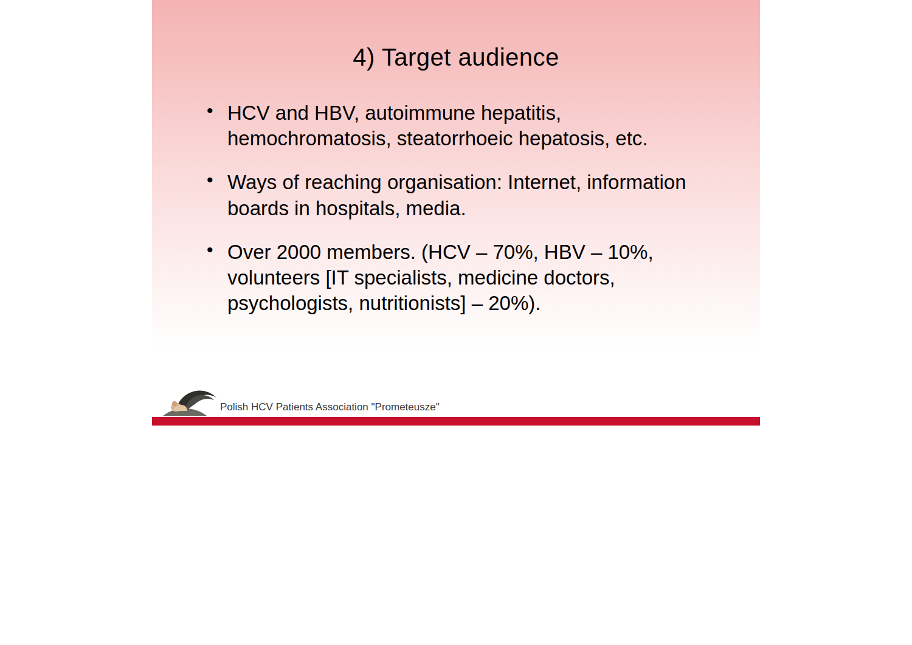4) Target audience
HCV and HBV, autoimmune hepatitis, hemochromatosis, steatorrhoeic hepatosis, etc.
Ways of reaching organisation: Internet, information boards in hospitals, media.
Over 2000 members. (HCV – 70%, HBV – 10%, volunteers [IT specialists, medicine doctors, psychologists, nutritionists] – 20%).
Polish HCV Patients Association "Prometeusze"